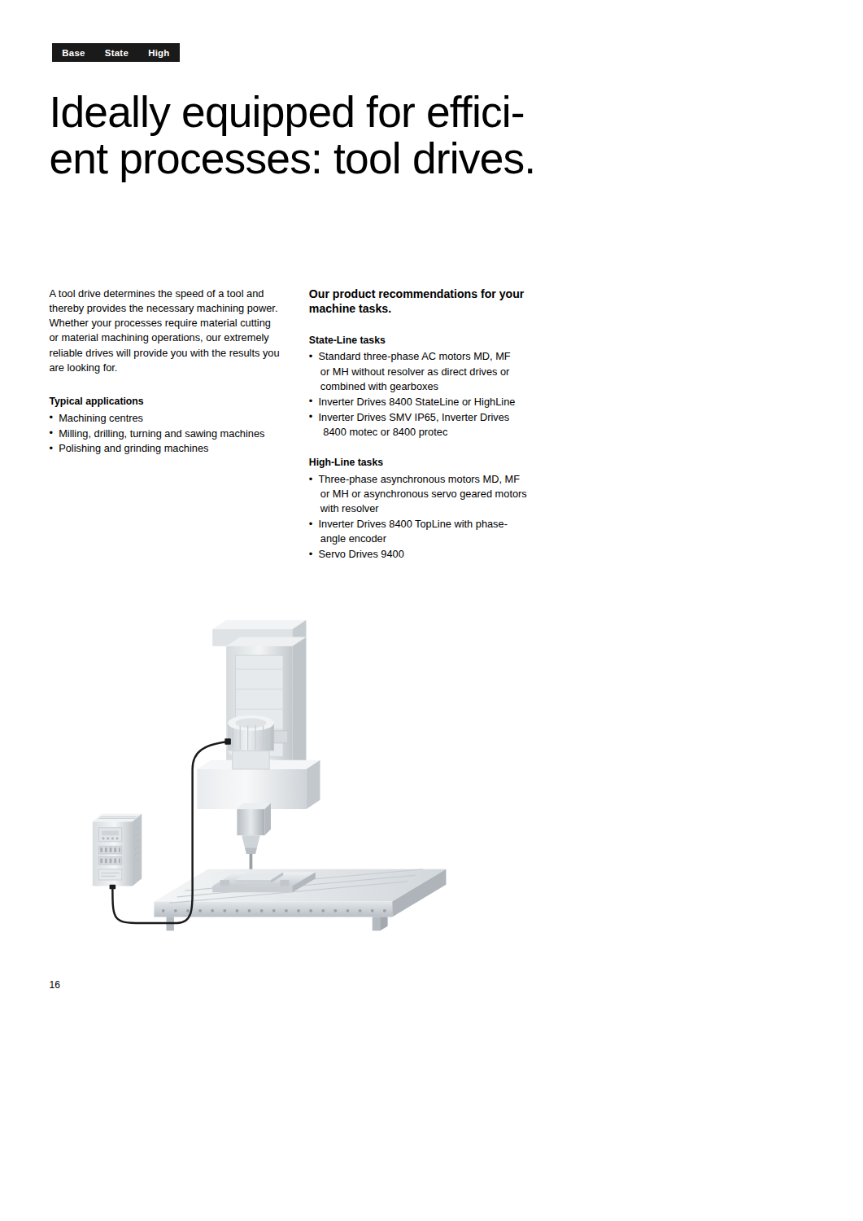Base
State
High
Ideally equipped for effici­ent processes: tool drives.
A tool drive determines the speed of a tool and thereby provides the necessary machining power. Whether your processes require material cutting or material machining operations, our extremely reliable drives will provide you with the results you are looking for.
Typical applications
Machining centres
Milling, drilling, turning and sawing machines
Polishing and grinding machines
Our product recommendations for your machine tasks.
State-Line tasks
Standard three-phase AC motors MD, MFor MH without resolver as direct drives or combined with gearboxes
Inverter Drives 8400 StateLine or HighLine
Inverter Drives SMV IP65, Inverter Drives 8400 motec or 8400 protec
High-Line tasks
Three-phase asynchronous motors MD, MFor MH or asynchronous servo geared motors with resolver
Inverter Drives 8400 TopLine with phase-angle encoder
Servo Drives 9400
16